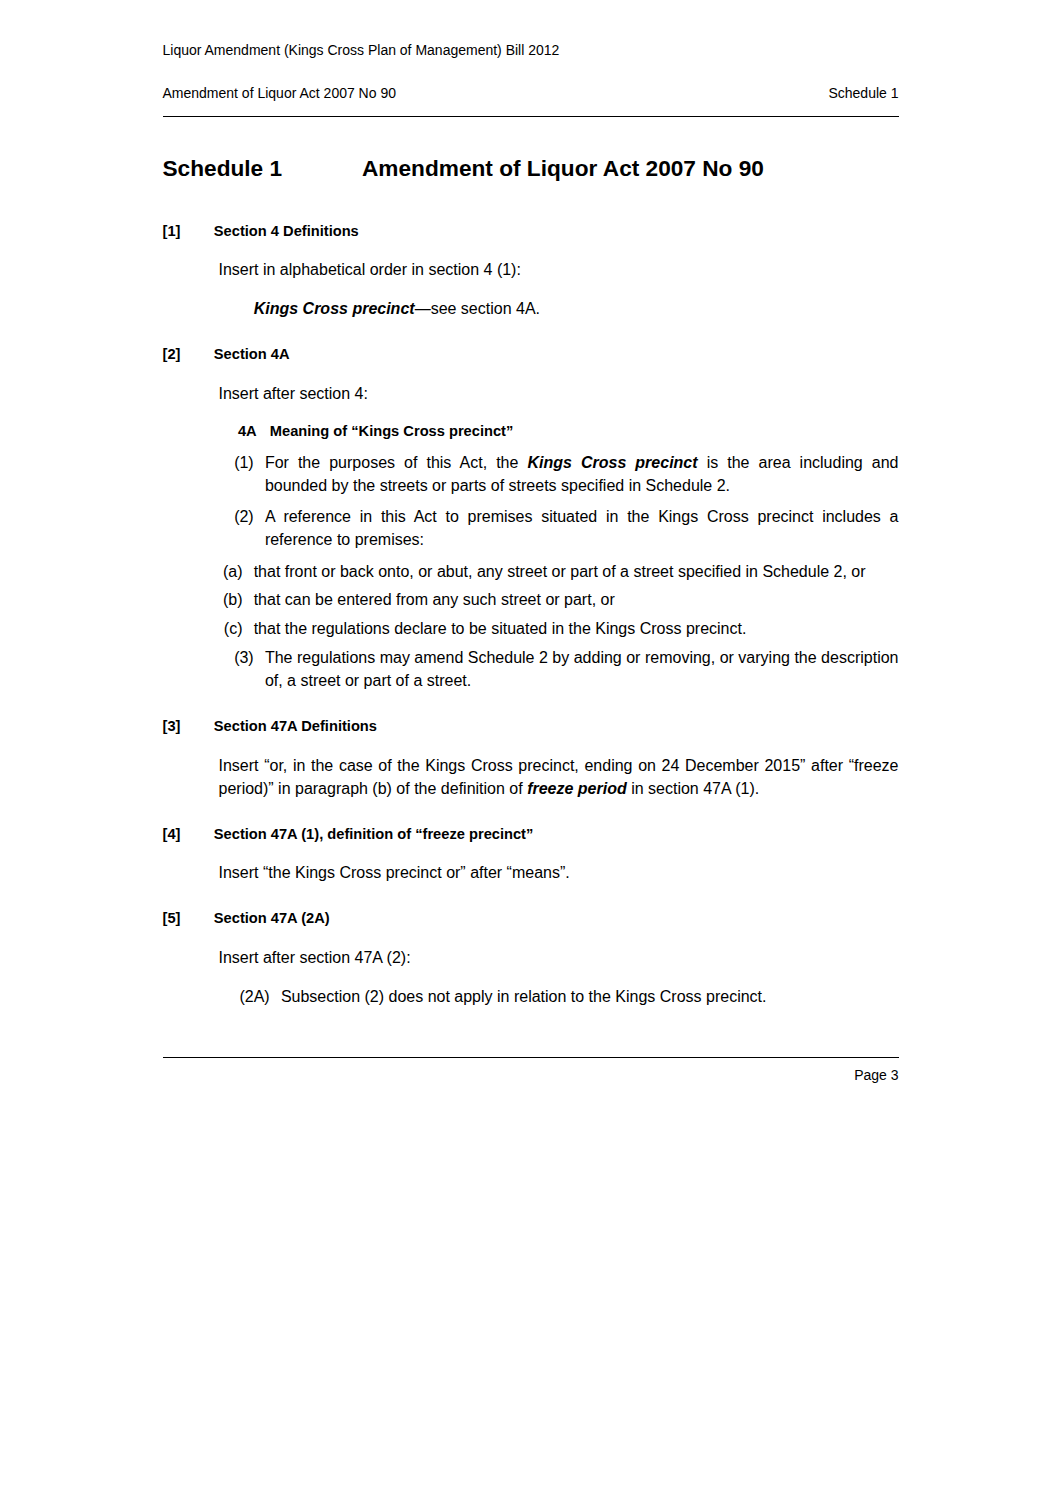Liquor Amendment (Kings Cross Plan of Management) Bill 2012
Amendment of Liquor Act 2007 No 90 Schedule 1
Schedule 1 Amendment of Liquor Act 2007 No 90
[1] Section 4 Definitions
Insert in alphabetical order in section 4 (1):
Kings Cross precinct—see section 4A.
[2] Section 4A
Insert after section 4:
4A Meaning of “Kings Cross precinct”
(1) For the purposes of this Act, the Kings Cross precinct is the area including and bounded by the streets or parts of streets specified in Schedule 2.
(2) A reference in this Act to premises situated in the Kings Cross precinct includes a reference to premises:
(a) that front or back onto, or abut, any street or part of a street specified in Schedule 2, or
(b) that can be entered from any such street or part, or
(c) that the regulations declare to be situated in the Kings Cross precinct.
(3) The regulations may amend Schedule 2 by adding or removing, or varying the description of, a street or part of a street.
[3] Section 47A Definitions
Insert “or, in the case of the Kings Cross precinct, ending on 24 December 2015” after “freeze period)” in paragraph (b) of the definition of freeze period in section 47A (1).
[4] Section 47A (1), definition of “freeze precinct”
Insert “the Kings Cross precinct or” after “means”.
[5] Section 47A (2A)
Insert after section 47A (2):
(2A) Subsection (2) does not apply in relation to the Kings Cross precinct.
Page 3